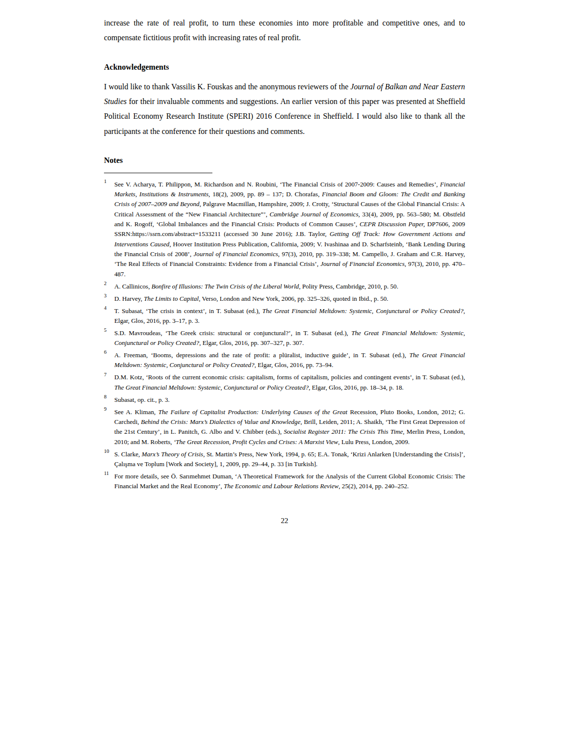increase the rate of real profit, to turn these economies into more profitable and competitive ones, and to compensate fictitious profit with increasing rates of real profit.
Acknowledgements
I would like to thank Vassilis K. Fouskas and the anonymous reviewers of the Journal of Balkan and Near Eastern Studies for their invaluable comments and suggestions. An earlier version of this paper was presented at Sheffield Political Economy Research Institute (SPERI) 2016 Conference in Sheffield. I would also like to thank all the participants at the conference for their questions and comments.
Notes
See V. Acharya, T. Philippon, M. Richardson and N. Roubini, ‘The Financial Crisis of 2007-2009: Causes and Remedies’, Financial Markets, Institutions & Instruments, 18(2), 2009, pp. 89 – 137; D. Chorafas, Financial Boom and Gloom: The Credit and Banking Crisis of 2007–2009 and Beyond, Palgrave Macmillan, Hampshire, 2009; J. Crotty, ‘Structural Causes of the Global Financial Crisis: A Critical Assessment of the “New Financial Architecture”’, Cambridge Journal of Economics, 33(4), 2009, pp. 563–580; M. Obstfeld and K. Rogoff, ‘Global Imbalances and the Financial Crisis: Products of Common Causes’, CEPR Discussion Paper, DP7606, 2009 SSRN:https://ssrn.com/abstract=1533211 (accessed 30 June 2016); J.B. Taylor, Getting Off Track: How Government Actions and Interventions Caused, Hoover Institution Press Publication, California, 2009; V. Ivashinaa and D. Scharfsteinb, ‘Bank Lending During the Financial Crisis of 2008’, Journal of Financial Economics, 97(3), 2010, pp. 319–338; M. Campello, J. Graham and C.R. Harvey, ‘The Real Effects of Financial Constraints: Evidence from a Financial Crisis’, Journal of Financial Economics, 97(3), 2010, pp. 470–487.
A. Callinicos, Bonfire of Illusions: The Twin Crisis of the Liberal World, Polity Press, Cambridge, 2010, p. 50.
D. Harvey, The Limits to Capital, Verso, London and New York, 2006, pp. 325–326, quoted in Ibid., p. 50.
T. Subasat, ‘The crisis in context’, in T. Subasat (ed.), The Great Financial Meltdown: Systemic, Conjunctural or Policy Created?, Elgar, Glos, 2016, pp. 3–17, p. 3.
S.D. Mavroudeas, ‘The Greek crisis: structural or conjunctural?’, in T. Subasat (ed.), The Great Financial Meltdown: Systemic, Conjunctural or Policy Created?, Elgar, Glos, 2016, pp. 307–327, p. 307.
A. Freeman, ‘Booms, depressions and the rate of profit: a plüralist, inductive guide’, in T. Subasat (ed.), The Great Financial Meltdown: Systemic, Conjunctural or Policy Created?, Elgar, Glos, 2016, pp. 73–94.
D.M. Kotz, ‘Roots of the current economic crisis: capitalism, forms of capitalism, policies and contingent events’, in T. Subasat (ed.), The Great Financial Meltdown: Systemic, Conjunctural or Policy Created?, Elgar, Glos, 2016, pp. 18–34, p. 18.
Subasat, op. cit., p. 3.
See A. Kliman, The Failure of Capitalist Production: Underlying Causes of the Great Recession, Pluto Books, London, 2012; G. Carchedi, Behind the Crisis: Marx’s Dialectics of Value and Knowledge, Brill, Leiden, 2011; A. Shaikh, ‘The First Great Depression of the 21st Century’, in L. Panitch, G. Albo and V. Chibber (eds.), Socialist Register 2011: The Crisis This Time, Merlin Press, London, 2010; and M. Roberts, ‘The Great Recession, Profit Cycles and Crises: A Marxist View, Lulu Press, London, 2009.
S. Clarke, Marx’s Theory of Crisis, St. Martin’s Press, New York, 1994, p. 65; E.A. Tonak, ‘Krizi Anlarken [Understanding the Crisis]’, Çalışma ve Toplum [Work and Society], 1, 2009, pp. 29–44, p. 33 [in Turkish].
For more details, see Ö. Sarımehmet Duman, ‘A Theoretical Framework for the Analysis of the Current Global Economic Crisis: The Financial Market and the Real Economy’, The Economic and Labour Relations Review, 25(2), 2014, pp. 240–252.
22